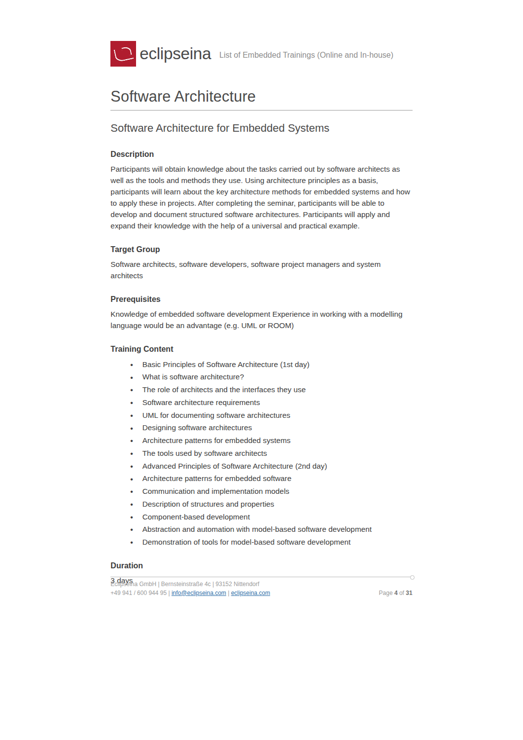eclipseina
List of Embedded Trainings (Online and In-house)
Software Architecture
Software Architecture for Embedded Systems
Description
Participants will obtain knowledge about the tasks carried out by software architects as well as the tools and methods they use. Using architecture principles as a basis, participants will learn about the key architecture methods for embedded systems and how to apply these in projects. After completing the seminar, participants will be able to develop and document structured software architectures. Participants will apply and expand their knowledge with the help of a universal and practical example.
Target Group
Software architects, software developers, software project managers and system architects
Prerequisites
Knowledge of embedded software development Experience in working with a modelling language would be an advantage (e.g. UML or ROOM)
Training Content
Basic Principles of Software Architecture (1st day)
What is software architecture?
The role of architects and the interfaces they use
Software architecture requirements
UML for documenting software architectures
Designing software architectures
Architecture patterns for embedded systems
The tools used by software architects
Advanced Principles of Software Architecture (2nd day)
Architecture patterns for embedded software
Communication and implementation models
Description of structures and properties
Component-based development
Abstraction and automation with model-based software development
Demonstration of tools for model-based software development
Duration
3 days
Eclipseina GmbH | Bernsteinstraße 4c | 93152 Nittendorf
+49 941 / 600 944 95 | info@eclipseina.com | eclipseina.com
Page 4 of 31